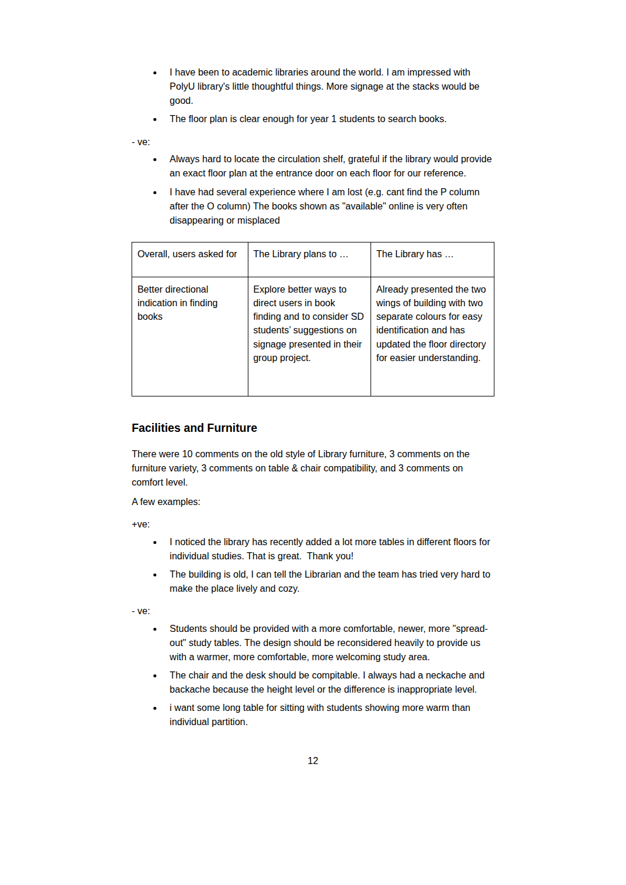I have been to academic libraries around the world. I am impressed with PolyU library's little thoughtful things. More signage at the stacks would be good.
The floor plan is clear enough for year 1 students to search books.
- ve:
Always hard to locate the circulation shelf, grateful if the library would provide an exact floor plan at the entrance door on each floor for our reference.
I have had several experience where I am lost (e.g. cant find the P column after the O column) The books shown as "available" online is very often disappearing or misplaced
| Overall, users asked for | The Library plans to … | The Library has … |
| Better directional indication in finding books | Explore better ways to direct users in book finding and to consider SD students’ suggestions on signage presented in their group project. | Already presented the two wings of building with two separate colours for easy identification and has updated the floor directory for easier understanding. |
Facilities and Furniture
There were 10 comments on the old style of Library furniture, 3 comments on the furniture variety, 3 comments on table & chair compatibility, and 3 comments on comfort level.
A few examples:
+ve:
I noticed the library has recently added a lot more tables in different floors for individual studies. That is great. Thank you!
The building is old, I can tell the Librarian and the team has tried very hard to make the place lively and cozy.
- ve:
Students should be provided with a more comfortable, newer, more "spread-out" study tables. The design should be reconsidered heavily to provide us with a warmer, more comfortable, more welcoming study area.
The chair and the desk should be compitable. I always had a neckache and backache because the height level or the difference is inappropriate level.
i want some long table for sitting with students showing more warm than individual partition.
12